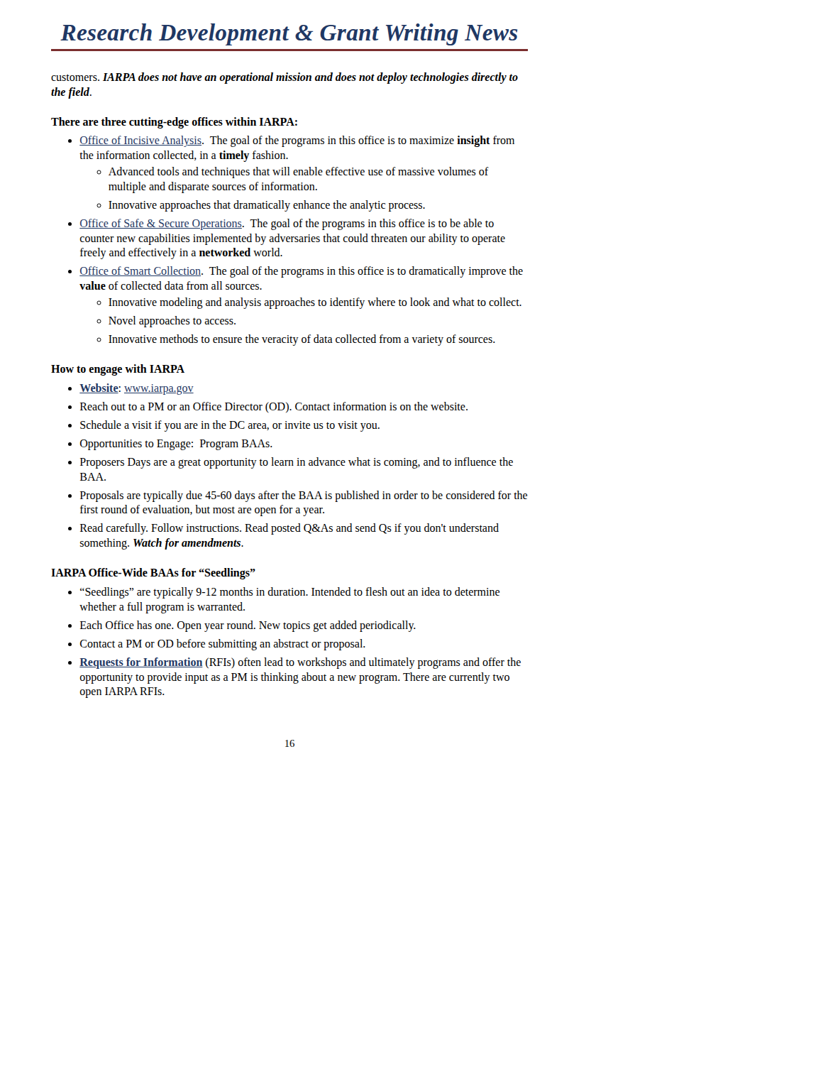Research Development & Grant Writing News
customers. IARPA does not have an operational mission and does not deploy technologies directly to the field.
There are three cutting-edge offices within IARPA:
Office of Incisive Analysis. The goal of the programs in this office is to maximize insight from the information collected, in a timely fashion.
Advanced tools and techniques that will enable effective use of massive volumes of multiple and disparate sources of information.
Innovative approaches that dramatically enhance the analytic process.
Office of Safe & Secure Operations. The goal of the programs in this office is to be able to counter new capabilities implemented by adversaries that could threaten our ability to operate freely and effectively in a networked world.
Office of Smart Collection. The goal of the programs in this office is to dramatically improve the value of collected data from all sources.
Innovative modeling and analysis approaches to identify where to look and what to collect.
Novel approaches to access.
Innovative methods to ensure the veracity of data collected from a variety of sources.
How to engage with IARPA
Website: www.iarpa.gov
Reach out to a PM or an Office Director (OD). Contact information is on the website.
Schedule a visit if you are in the DC area, or invite us to visit you.
Opportunities to Engage: Program BAAs.
Proposers Days are a great opportunity to learn in advance what is coming, and to influence the BAA.
Proposals are typically due 45-60 days after the BAA is published in order to be considered for the first round of evaluation, but most are open for a year.
Read carefully. Follow instructions. Read posted Q&As and send Qs if you don't understand something. Watch for amendments.
IARPA Office-Wide BAAs for “Seedlings”
“Seedlings” are typically 9-12 months in duration. Intended to flesh out an idea to determine whether a full program is warranted.
Each Office has one. Open year round. New topics get added periodically.
Contact a PM or OD before submitting an abstract or proposal.
Requests for Information (RFIs) often lead to workshops and ultimately programs and offer the opportunity to provide input as a PM is thinking about a new program. There are currently two open IARPA RFIs.
16